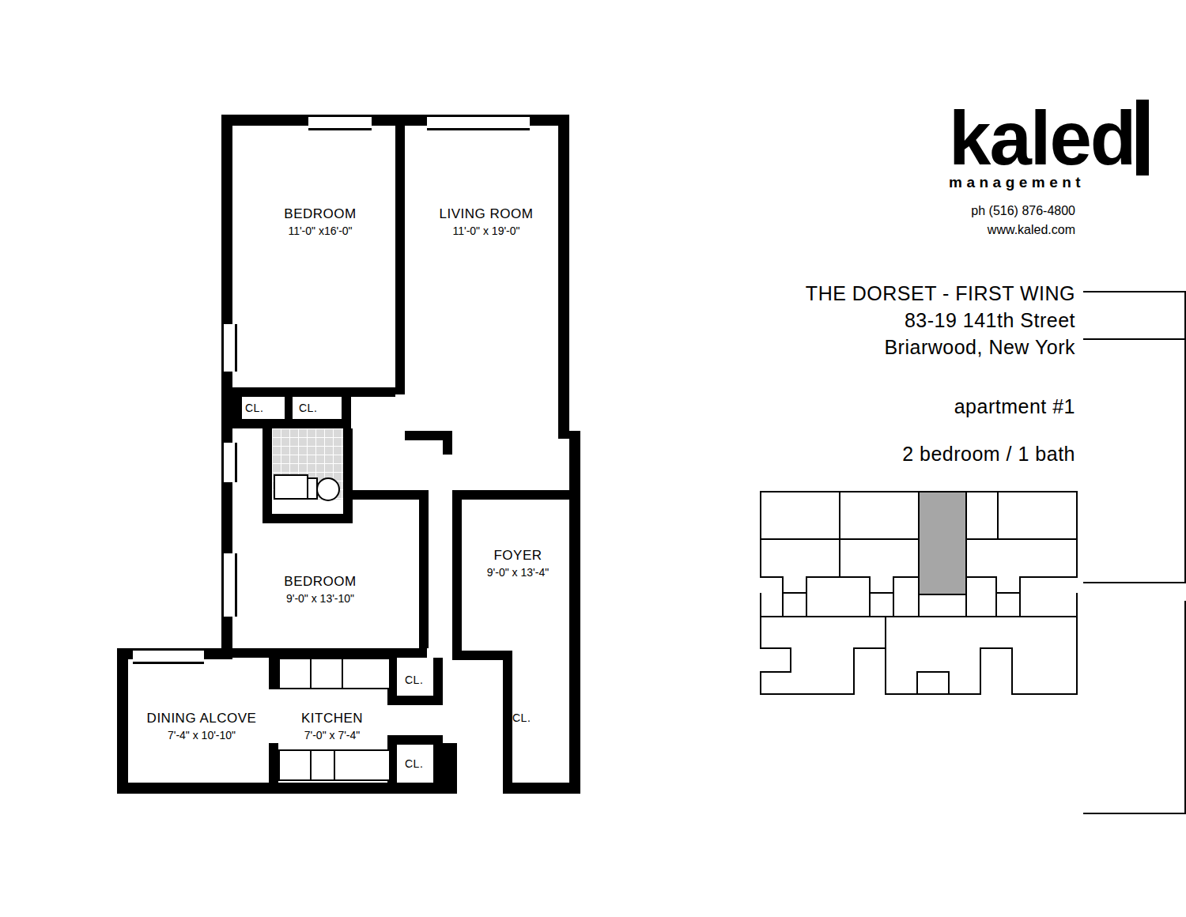BEDROOM
11'-0" x16'-0"
LIVING ROOM
11'-0" x 19'-0"
BEDROOM
9'-0" x 13'-10"
FOYER
9'-0" x 13'-4"
DINING ALCOVE
7'-4" x 10'-10"
KITCHEN
7'-0" x 7'-4"
CL.
CL.
CL.
CL.
CL.
kaled
management
ph (516) 876-4800
www.kaled.com
THE DORSET - FIRST WING
83-19 141th Street
Briarwood, New York
apartment #1
2 bedroom / 1 bath